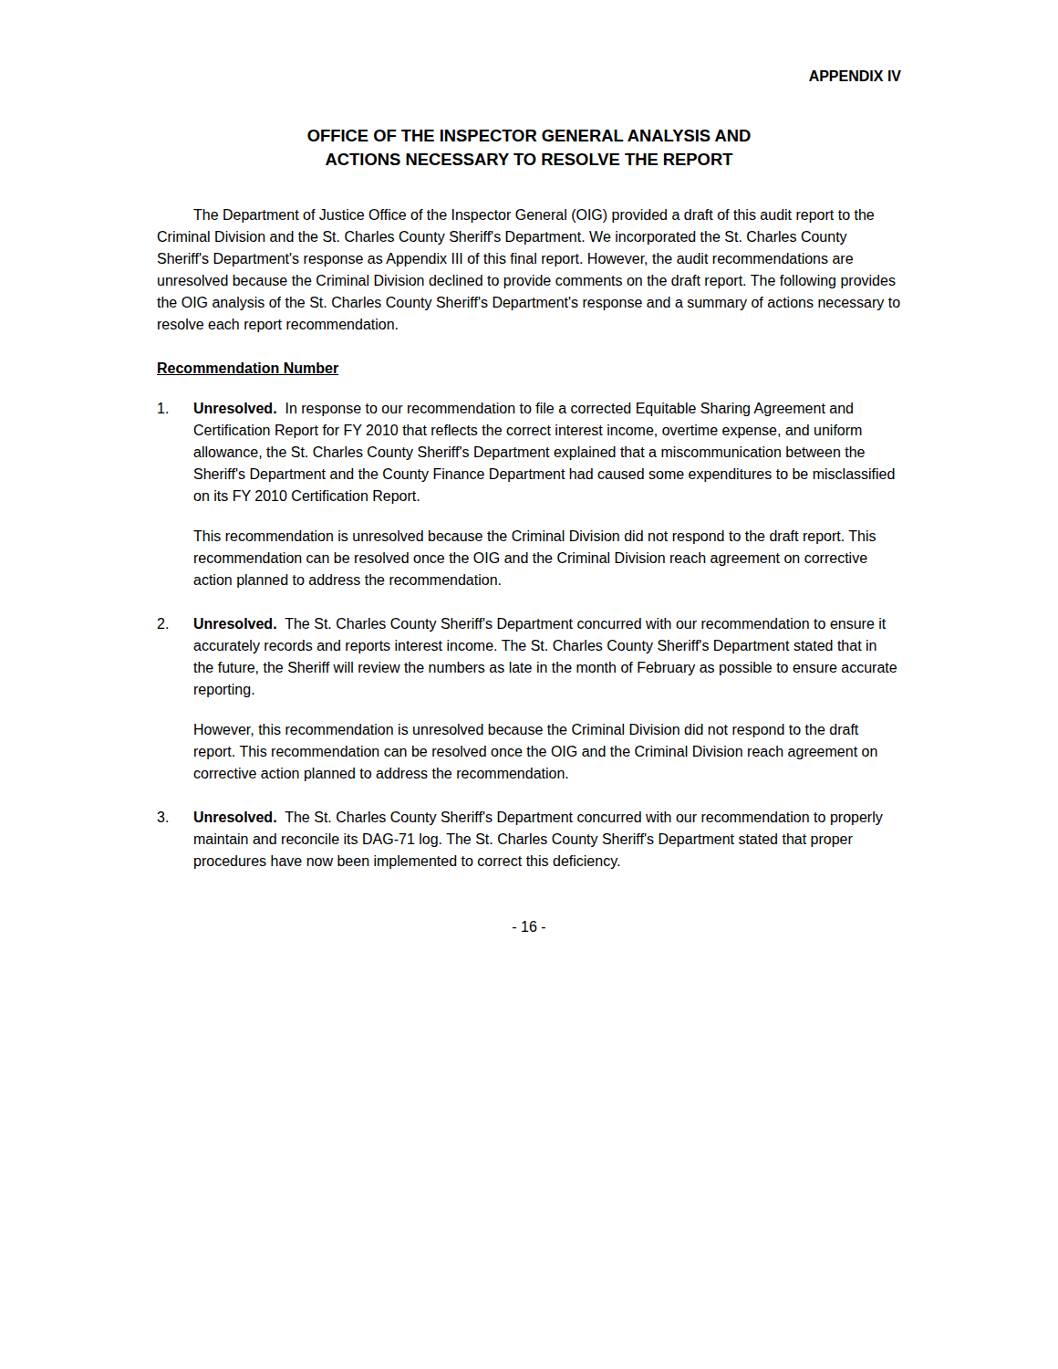APPENDIX IV
OFFICE OF THE INSPECTOR GENERAL ANALYSIS AND
ACTIONS NECESSARY TO RESOLVE THE REPORT
The Department of Justice Office of the Inspector General (OIG) provided a draft of this audit report to the Criminal Division and the St. Charles County Sheriff's Department. We incorporated the St. Charles County Sheriff's Department's response as Appendix III of this final report. However, the audit recommendations are unresolved because the Criminal Division declined to provide comments on the draft report. The following provides the OIG analysis of the St. Charles County Sheriff's Department's response and a summary of actions necessary to resolve each report recommendation.
Recommendation Number
1.
Unresolved. In response to our recommendation to file a corrected Equitable Sharing Agreement and Certification Report for FY 2010 that reflects the correct interest income, overtime expense, and uniform allowance, the St. Charles County Sheriff's Department explained that a miscommunication between the Sheriff's Department and the County Finance Department had caused some expenditures to be misclassified on its FY 2010 Certification Report.
This recommendation is unresolved because the Criminal Division did not respond to the draft report. This recommendation can be resolved once the OIG and the Criminal Division reach agreement on corrective action planned to address the recommendation.
2.
Unresolved. The St. Charles County Sheriff's Department concurred with our recommendation to ensure it accurately records and reports interest income. The St. Charles County Sheriff's Department stated that in the future, the Sheriff will review the numbers as late in the month of February as possible to ensure accurate reporting.
However, this recommendation is unresolved because the Criminal Division did not respond to the draft report. This recommendation can be resolved once the OIG and the Criminal Division reach agreement on corrective action planned to address the recommendation.
3.
Unresolved. The St. Charles County Sheriff's Department concurred with our recommendation to properly maintain and reconcile its DAG-71 log. The St. Charles County Sheriff's Department stated that proper procedures have now been implemented to correct this deficiency.
- 16 -